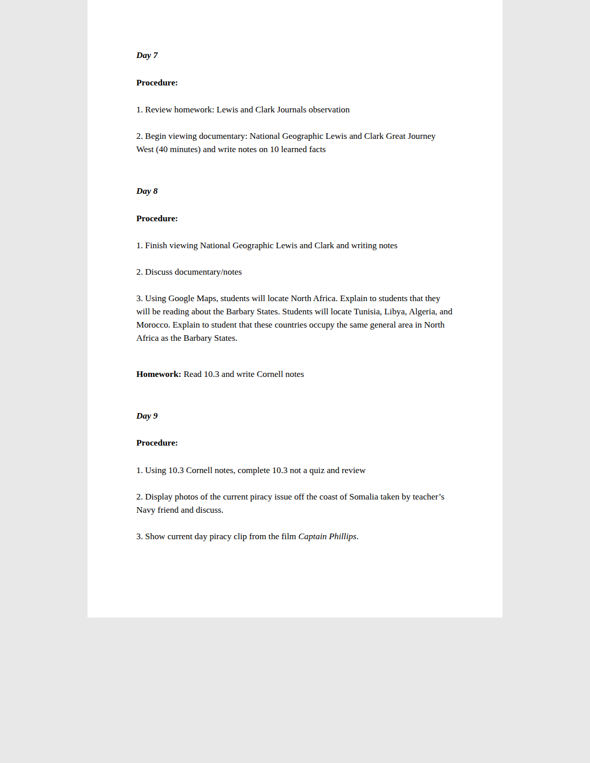Day 7
Procedure:
1. Review homework: Lewis and Clark Journals observation
2. Begin viewing documentary: National Geographic Lewis and Clark Great Journey West (40 minutes) and write notes on 10 learned facts
Day 8
Procedure:
1. Finish viewing National Geographic Lewis and Clark and writing notes
2. Discuss documentary/notes
3. Using Google Maps, students will locate North Africa. Explain to students that they will be reading about the Barbary States. Students will locate Tunisia, Libya, Algeria, and Morocco. Explain to student that these countries occupy the same general area in North Africa as the Barbary States.
Homework: Read 10.3 and write Cornell notes
Day 9
Procedure:
1. Using 10.3 Cornell notes, complete 10.3 not a quiz and review
2. Display photos of the current piracy issue off the coast of Somalia taken by teacher’s Navy friend and discuss.
3. Show current day piracy clip from the film Captain Phillips.